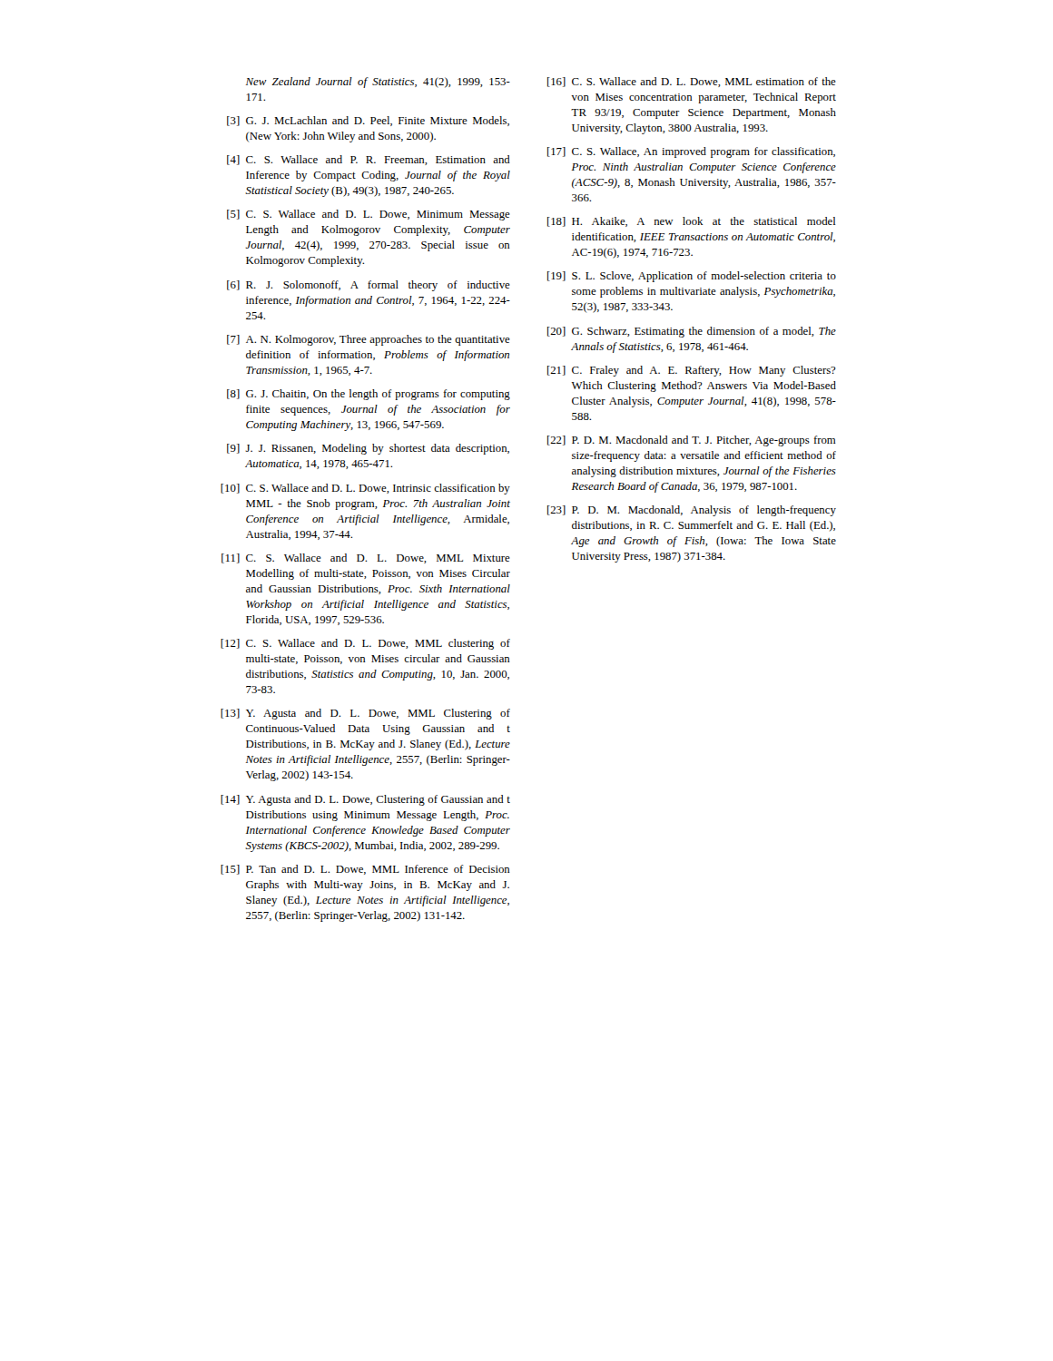New Zealand Journal of Statistics, 41(2), 1999, 153-171.
[3] G. J. McLachlan and D. Peel, Finite Mixture Models, (New York: John Wiley and Sons, 2000).
[4] C. S. Wallace and P. R. Freeman, Estimation and Inference by Compact Coding, Journal of the Royal Statistical Society (B), 49(3), 1987, 240-265.
[5] C. S. Wallace and D. L. Dowe, Minimum Message Length and Kolmogorov Complexity, Computer Journal, 42(4), 1999, 270-283. Special issue on Kolmogorov Complexity.
[6] R. J. Solomonoff, A formal theory of inductive inference, Information and Control, 7, 1964, 1-22, 224-254.
[7] A. N. Kolmogorov, Three approaches to the quantitative definition of information, Problems of Information Transmission, 1, 1965, 4-7.
[8] G. J. Chaitin, On the length of programs for computing finite sequences, Journal of the Association for Computing Machinery, 13, 1966, 547-569.
[9] J. J. Rissanen, Modeling by shortest data description, Automatica, 14, 1978, 465-471.
[10] C. S. Wallace and D. L. Dowe, Intrinsic classification by MML - the Snob program, Proc. 7th Australian Joint Conference on Artificial Intelligence, Armidale, Australia, 1994, 37-44.
[11] C. S. Wallace and D. L. Dowe, MML Mixture Modelling of multi-state, Poisson, von Mises Circular and Gaussian Distributions, Proc. Sixth International Workshop on Artificial Intelligence and Statistics, Florida, USA, 1997, 529-536.
[12] C. S. Wallace and D. L. Dowe, MML clustering of multi-state, Poisson, von Mises circular and Gaussian distributions, Statistics and Computing, 10, Jan. 2000, 73-83.
[13] Y. Agusta and D. L. Dowe, MML Clustering of Continuous-Valued Data Using Gaussian and t Distributions, in B. McKay and J. Slaney (Ed.), Lecture Notes in Artificial Intelligence, 2557, (Berlin: Springer-Verlag, 2002) 143-154.
[14] Y. Agusta and D. L. Dowe, Clustering of Gaussian and t Distributions using Minimum Message Length, Proc. International Conference Knowledge Based Computer Systems (KBCS-2002), Mumbai, India, 2002, 289-299.
[15] P. Tan and D. L. Dowe, MML Inference of Decision Graphs with Multi-way Joins, in B. McKay and J. Slaney (Ed.), Lecture Notes in Artificial Intelligence, 2557, (Berlin: Springer-Verlag, 2002) 131-142.
[16] C. S. Wallace and D. L. Dowe, MML estimation of the von Mises concentration parameter, Technical Report TR 93/19, Computer Science Department, Monash University, Clayton, 3800 Australia, 1993.
[17] C. S. Wallace, An improved program for classification, Proc. Ninth Australian Computer Science Conference (ACSC-9), 8, Monash University, Australia, 1986, 357-366.
[18] H. Akaike, A new look at the statistical model identification, IEEE Transactions on Automatic Control, AC-19(6), 1974, 716-723.
[19] S. L. Sclove, Application of model-selection criteria to some problems in multivariate analysis, Psychometrika, 52(3), 1987, 333-343.
[20] G. Schwarz, Estimating the dimension of a model, The Annals of Statistics, 6, 1978, 461-464.
[21] C. Fraley and A. E. Raftery, How Many Clusters? Which Clustering Method? Answers Via Model-Based Cluster Analysis, Computer Journal, 41(8), 1998, 578-588.
[22] P. D. M. Macdonald and T. J. Pitcher, Age-groups from size-frequency data: a versatile and efficient method of analysing distribution mixtures, Journal of the Fisheries Research Board of Canada, 36, 1979, 987-1001.
[23] P. D. M. Macdonald, Analysis of length-frequency distributions, in R. C. Summerfelt and G. E. Hall (Ed.), Age and Growth of Fish, (Iowa: The Iowa State University Press, 1987) 371-384.